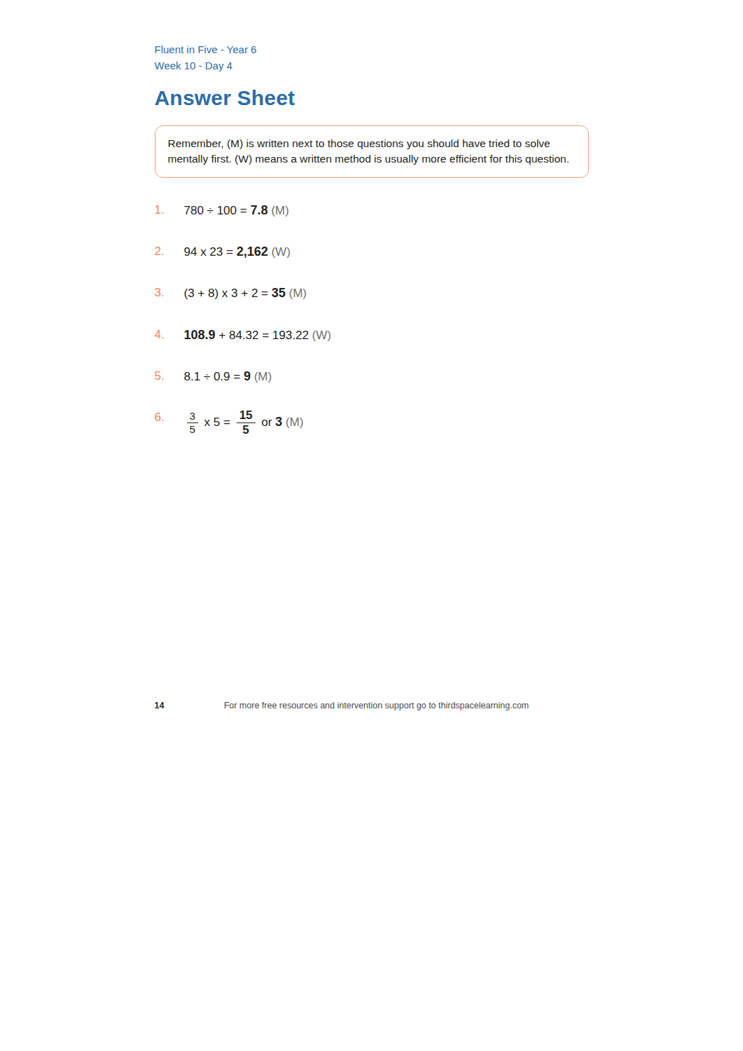Fluent in Five - Year 6
Week 10 - Day 4
Answer Sheet
Remember, (M) is written next to those questions you should have tried to solve mentally first. (W) means a written method is usually more efficient for this question.
780 ÷ 100 = 7.8 (M)
94 x 23 = 2,162 (W)
(3 + 8) x 3 + 2 = 35 (M)
108.9 + 84.32 = 193.22 (W)
8.1 ÷ 0.9 = 9 (M)
35 x 5 = 155 or 3 (M)
14
For more free resources and intervention support go to thirdspacelearning.com